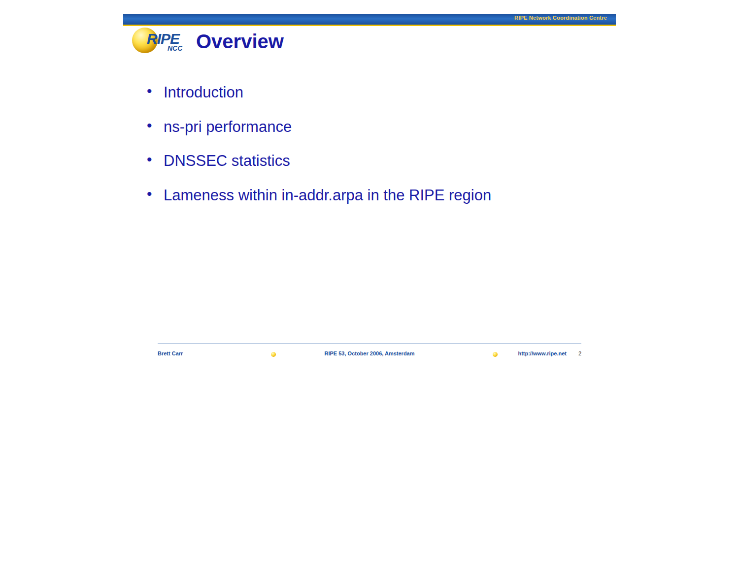RIPE Network Coordination Centre
RIPE
NCC
Overview
Introduction
ns-pri performance
DNSSEC statistics
Lameness within in-addr.arpa in the RIPE region
Brett Carr RIPE 53, October 2006, Amsterdam http://www.ripe.net 2